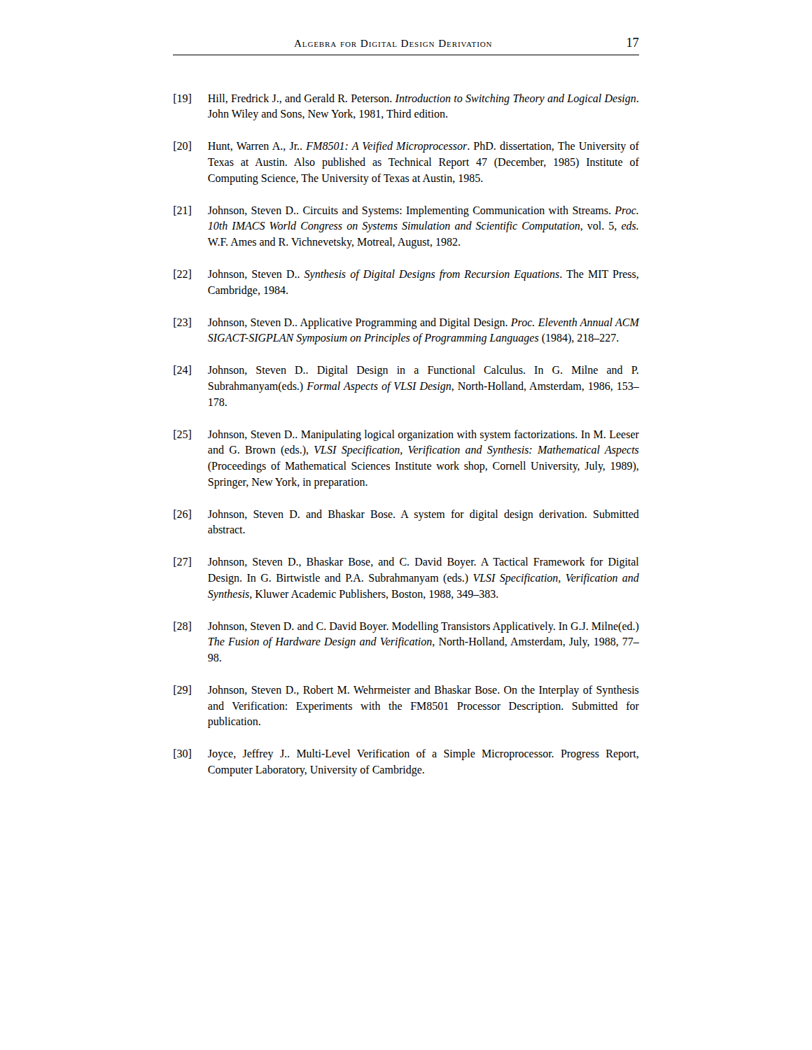Algebra for Digital Design Derivation
17
[19] Hill, Fredrick J., and Gerald R. Peterson. Introduction to Switching Theory and Logical Design. John Wiley and Sons, New York, 1981, Third edition.
[20] Hunt, Warren A., Jr.. FM8501: A Veified Microprocessor. PhD. dissertation, The University of Texas at Austin. Also published as Technical Report 47 (December, 1985) Institute of Computing Science, The University of Texas at Austin, 1985.
[21] Johnson, Steven D.. Circuits and Systems: Implementing Communication with Streams. Proc. 10th IMACS World Congress on Systems Simulation and Scientific Computation, vol. 5, eds. W.F. Ames and R. Vichnevetsky, Motreal, August, 1982.
[22] Johnson, Steven D.. Synthesis of Digital Designs from Recursion Equations. The MIT Press, Cambridge, 1984.
[23] Johnson, Steven D.. Applicative Programming and Digital Design. Proc. Eleventh Annual ACM SIGACT-SIGPLAN Symposium on Principles of Programming Languages (1984), 218–227.
[24] Johnson, Steven D.. Digital Design in a Functional Calculus. In G. Milne and P. Subrahmanyam(eds.) Formal Aspects of VLSI Design, North-Holland, Amsterdam, 1986, 153–178.
[25] Johnson, Steven D.. Manipulating logical organization with system factorizations. In M. Leeser and G. Brown (eds.), VLSI Specification, Verification and Synthesis: Mathematical Aspects (Proceedings of Mathematical Sciences Institute work shop, Cornell University, July, 1989), Springer, New York, in preparation.
[26] Johnson, Steven D. and Bhaskar Bose. A system for digital design derivation. Submitted abstract.
[27] Johnson, Steven D., Bhaskar Bose, and C. David Boyer. A Tactical Framework for Digital Design. In G. Birtwistle and P.A. Subrahmanyam (eds.) VLSI Specification, Verification and Synthesis, Kluwer Academic Publishers, Boston, 1988, 349–383.
[28] Johnson, Steven D. and C. David Boyer. Modelling Transistors Applicatively. In G.J. Milne(ed.) The Fusion of Hardware Design and Verification, North-Holland, Amsterdam, July, 1988, 77–98.
[29] Johnson, Steven D., Robert M. Wehrmeister and Bhaskar Bose. On the Interplay of Synthesis and Verification: Experiments with the FM8501 Processor Description. Submitted for publication.
[30] Joyce, Jeffrey J.. Multi-Level Verification of a Simple Microprocessor. Progress Report, Computer Laboratory, University of Cambridge.